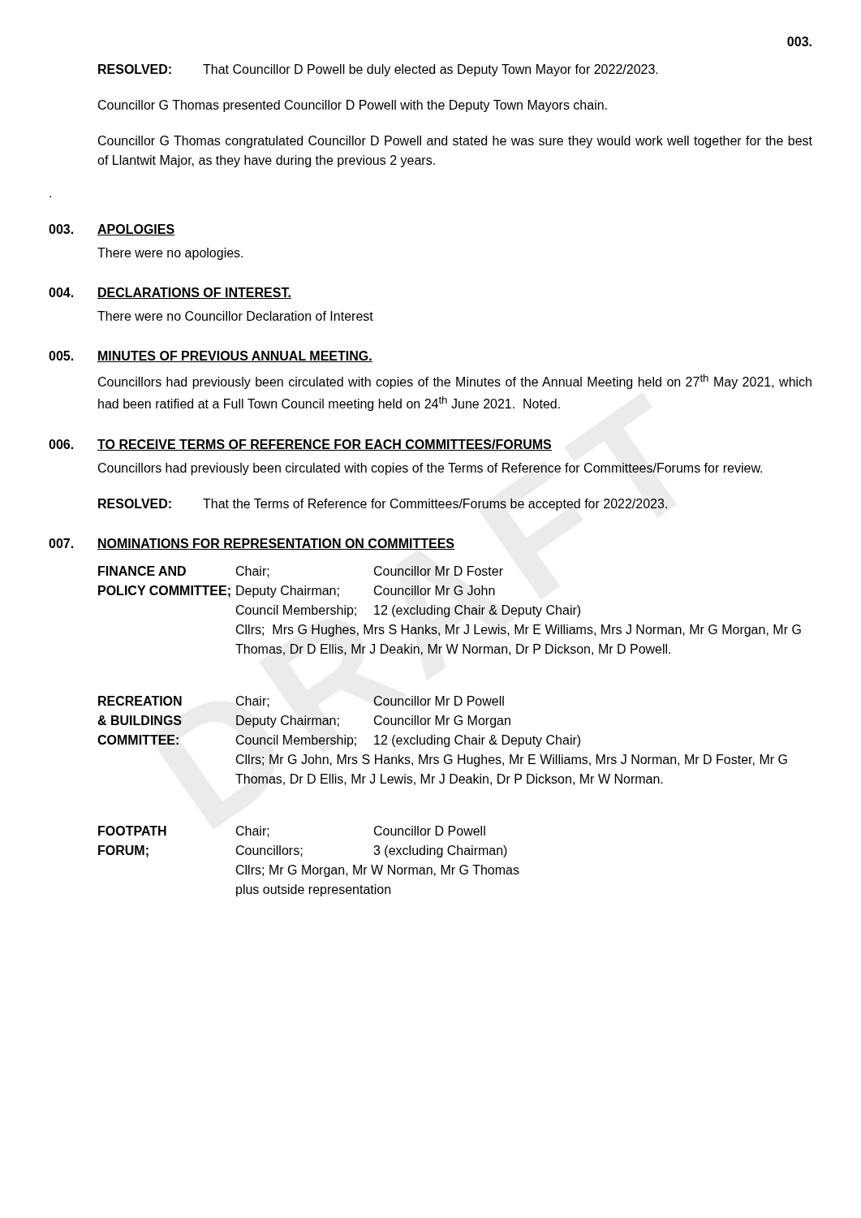DRAFT
003.
RESOLVED:
That Councillor D Powell be duly elected as Deputy Town Mayor for 2022/2023.
Councillor G Thomas presented Councillor D Powell with the Deputy Town Mayors chain.
Councillor G Thomas congratulated Councillor D Powell and stated he was sure they would work well together for the best of Llantwit Major, as they have during the previous 2 years.
.
003.
APOLOGIES
There were no apologies.
004.
DECLARATIONS OF INTEREST.
There were no Councillor Declaration of Interest
005.
MINUTES OF PREVIOUS ANNUAL MEETING.
Councillors had previously been circulated with copies of the Minutes of the Annual Meeting held on 27th May 2021, which had been ratified at a Full Town Council meeting held on 24th June 2021. Noted.
006.
TO RECEIVE TERMS OF REFERENCE FOR EACH COMMITTEES/FORUMS
Councillors had previously been circulated with copies of the Terms of Reference for Committees/Forums for review.
RESOLVED:
That the Terms of Reference for Committees/Forums be accepted for 2022/2023.
007.
NOMINATIONS FOR REPRESENTATION ON COMMITTEES
FINANCE AND
POLICY COMMITTEE;
Chair;
Councillor Mr D Foster
Deputy Chairman;
Councillor Mr G John
Council Membership;
12 (excluding Chair & Deputy Chair)
Cllrs; Mrs G Hughes, Mrs S Hanks, Mr J Lewis, Mr E Williams, Mrs J Norman, Mr G Morgan, Mr G Thomas, Dr D Ellis, Mr J Deakin, Mr W Norman, Dr P Dickson, Mr D Powell.
RECREATION
& BUILDINGS
COMMITTEE:
Chair;
Councillor Mr D Powell
Deputy Chairman;
Councillor Mr G Morgan
Council Membership;
12 (excluding Chair & Deputy Chair)
Cllrs; Mr G John, Mrs S Hanks, Mrs G Hughes, Mr E Williams, Mrs J Norman, Mr D Foster, Mr G Thomas, Dr D Ellis, Mr J Lewis, Mr J Deakin, Dr P Dickson, Mr W Norman.
FOOTPATH
FORUM;
Chair;
Councillor D Powell
Councillors;
3 (excluding Chairman)
Cllrs; Mr G Morgan, Mr W Norman, Mr G Thomas
plus outside representation